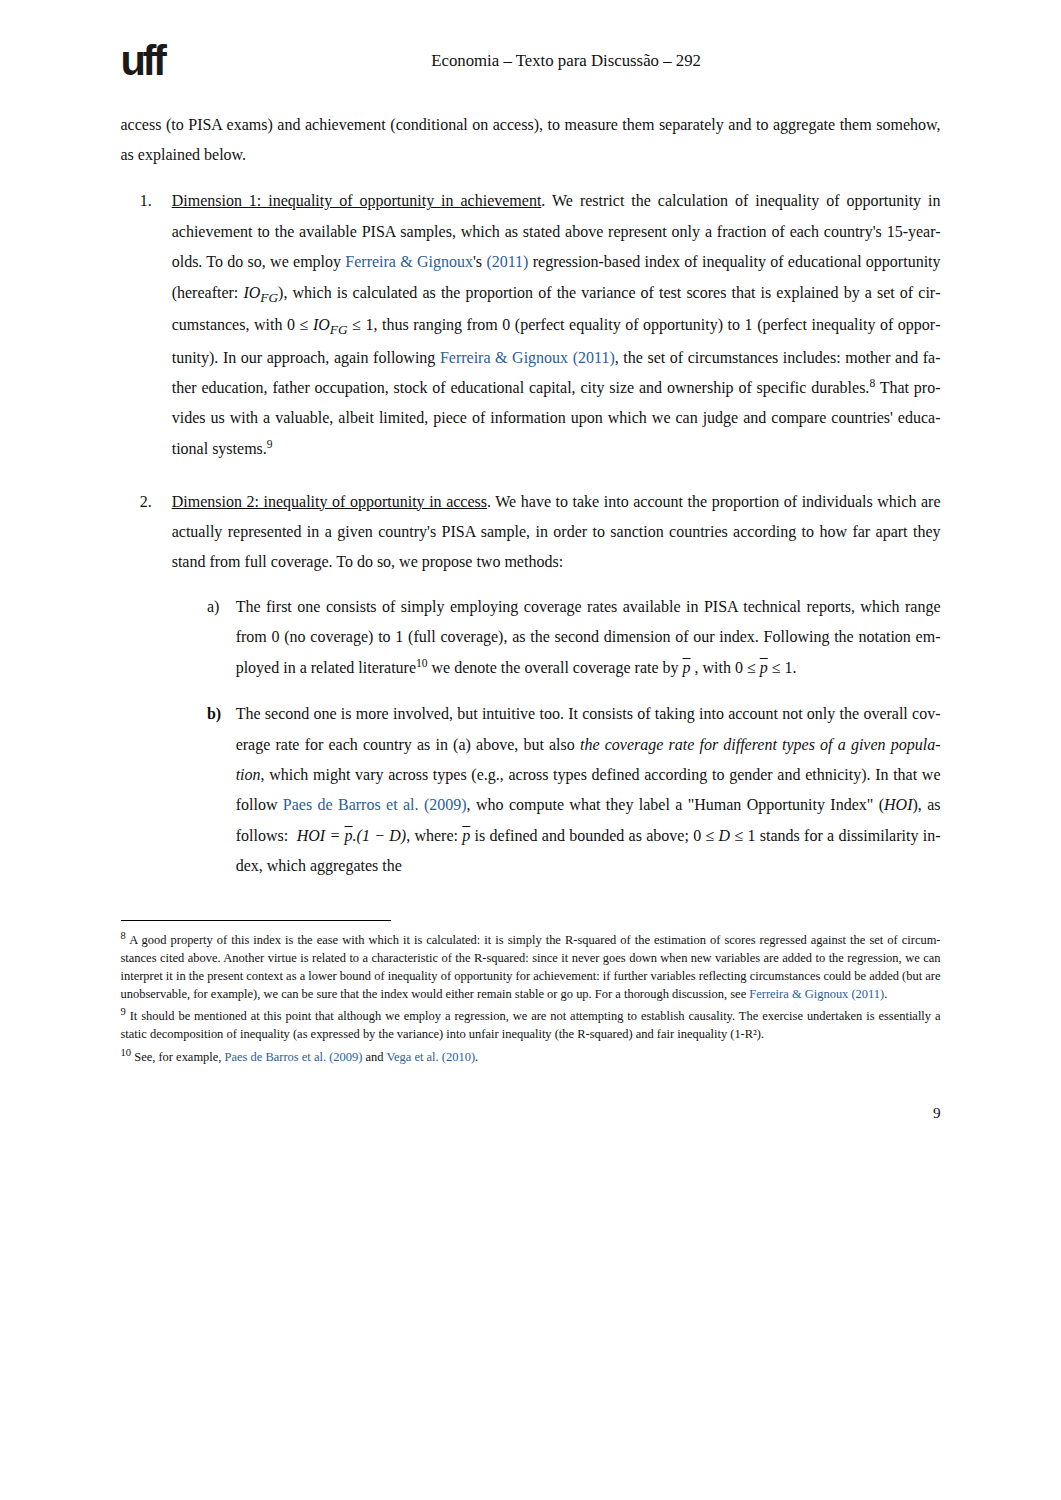uff
Economia – Texto para Discussão – 292
access (to PISA exams) and achievement (conditional on access), to measure them separately and to aggregate them somehow, as explained below.
Dimension 1: inequality of opportunity in achievement. We restrict the calculation of inequality of opportunity in achievement to the available PISA samples, which as stated above represent only a fraction of each country's 15-year-olds. To do so, we employ Ferreira & Gignoux's (2011) regression-based index of inequality of educational opportunity (hereafter: IOFG), which is calculated as the proportion of the variance of test scores that is explained by a set of circumstances, with 0 ≤ IOFG ≤ 1, thus ranging from 0 (perfect equality of opportunity) to 1 (perfect inequality of opportunity). In our approach, again following Ferreira & Gignoux (2011), the set of circumstances includes: mother and father education, father occupation, stock of educational capital, city size and ownership of specific durables.8 That provides us with a valuable, albeit limited, piece of information upon which we can judge and compare countries' educational systems.9
Dimension 2: inequality of opportunity in access. We have to take into account the proportion of individuals which are actually represented in a given country's PISA sample, in order to sanction countries according to how far apart they stand from full coverage. To do so, we propose two methods:
a) The first one consists of simply employing coverage rates available in PISA technical reports, which range from 0 (no coverage) to 1 (full coverage), as the second dimension of our index. Following the notation employed in a related literature10 we denote the overall coverage rate by p , with 0 ≤ p ≤ 1.
b) The second one is more involved, but intuitive too. It consists of taking into account not only the overall coverage rate for each country as in (a) above, but also the coverage rate for different types of a given population, which might vary across types (e.g., across types defined according to gender and ethnicity). In that we follow Paes de Barros et al. (2009), who compute what they label a "Human Opportunity Index" (HOI), as follows: HOI = p.(1 − D), where: p is defined and bounded as above; 0 ≤ D ≤ 1 stands for a dissimilarity index, which aggregates the
8 A good property of this index is the ease with which it is calculated: it is simply the R-squared of the estimation of scores regressed against the set of circumstances cited above. Another virtue is related to a characteristic of the R-squared: since it never goes down when new variables are added to the regression, we can interpret it in the present context as a lower bound of inequality of opportunity for achievement: if further variables reflecting circumstances could be added (but are unobservable, for example), we can be sure that the index would either remain stable or go up. For a thorough discussion, see Ferreira & Gignoux (2011).
9 It should be mentioned at this point that although we employ a regression, we are not attempting to establish causality. The exercise undertaken is essentially a static decomposition of inequality (as expressed by the variance) into unfair inequality (the R-squared) and fair inequality (1-R²).
10 See, for example, Paes de Barros et al. (2009) and Vega et al. (2010).
9